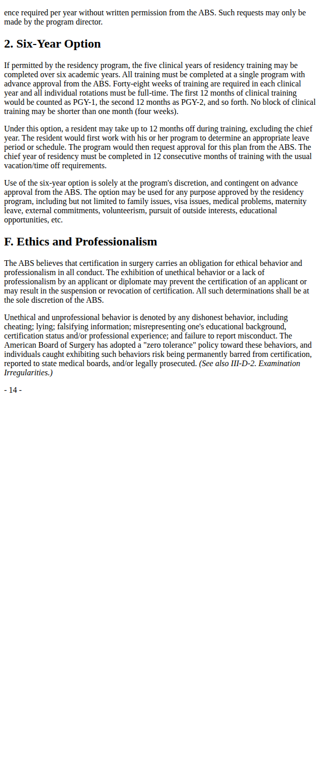ence required per year without written permission from the ABS. Such requests may only be made by the program director.
2. Six-Year Option
If permitted by the residency program, the five clinical years of residency training may be completed over six academic years. All training must be completed at a single program with advance approval from the ABS. Forty-eight weeks of training are required in each clinical year and all individual rotations must be full-time. The first 12 months of clinical training would be counted as PGY-1, the second 12 months as PGY-2, and so forth. No block of clinical training may be shorter than one month (four weeks).
Under this option, a resident may take up to 12 months off during training, excluding the chief year. The resident would first work with his or her program to determine an appropriate leave period or schedule. The program would then request approval for this plan from the ABS. The chief year of residency must be completed in 12 consecutive months of training with the usual vacation/time off requirements.
Use of the six-year option is solely at the program's discretion, and contingent on advance approval from the ABS. The option may be used for any purpose approved by the residency program, including but not limited to family issues, visa issues, medical problems, maternity leave, external commitments, volunteerism, pursuit of outside interests, educational opportunities, etc.
F. Ethics and Professionalism
The ABS believes that certification in surgery carries an obligation for ethical behavior and professionalism in all conduct. The exhibition of unethical behavior or a lack of professionalism by an applicant or diplomate may prevent the certification of an applicant or may result in the suspension or revocation of certification. All such determinations shall be at the sole discretion of the ABS.
Unethical and unprofessional behavior is denoted by any dishonest behavior, including cheating; lying; falsifying information; misrepresenting one's educational background, certification status and/or professional experience; and failure to report misconduct. The American Board of Surgery has adopted a "zero tolerance" policy toward these behaviors, and individuals caught exhibiting such behaviors risk being permanently barred from certification, reported to state medical boards, and/or legally prosecuted. (See also III-D-2. Examination Irregularities.)
- 14 -